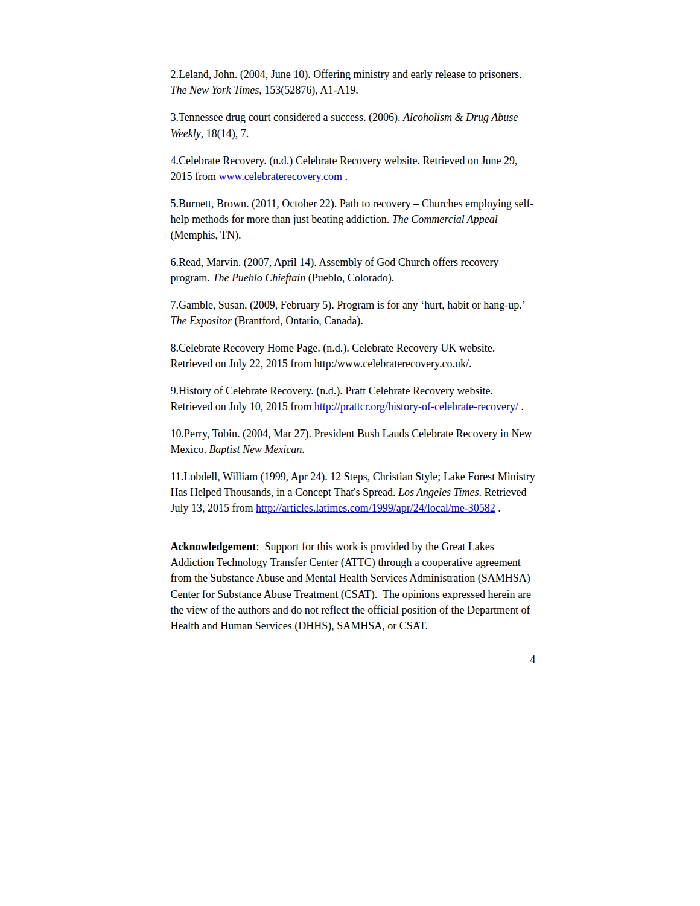2. Leland, John. (2004, June 10). Offering ministry and early release to prisoners. The New York Times, 153(52876), A1-A19.
3. Tennessee drug court considered a success. (2006). Alcoholism & Drug Abuse Weekly, 18(14), 7.
4. Celebrate Recovery. (n.d.) Celebrate Recovery website. Retrieved on June 29, 2015 from www.celebraterecovery.com .
5. Burnett, Brown. (2011, October 22). Path to recovery – Churches employing self-help methods for more than just beating addiction. The Commercial Appeal (Memphis, TN).
6. Read, Marvin. (2007, April 14). Assembly of God Church offers recovery program. The Pueblo Chieftain (Pueblo, Colorado).
7. Gamble, Susan. (2009, February 5). Program is for any ‘hurt, habit or hang-up.’ The Expositor (Brantford, Ontario, Canada).
8. Celebrate Recovery Home Page. (n.d.). Celebrate Recovery UK website. Retrieved on July 22, 2015 from http:/www.celebraterecovery.co.uk/.
9. History of Celebrate Recovery. (n.d.). Pratt Celebrate Recovery website. Retrieved on July 10, 2015 from http://prattcr.org/history-of-celebrate-recovery/ .
10. Perry, Tobin. (2004, Mar 27). President Bush Lauds Celebrate Recovery in New Mexico. Baptist New Mexican.
11. Lobdell, William (1999, Apr 24). 12 Steps, Christian Style; Lake Forest Ministry Has Helped Thousands, in a Concept That's Spread. Los Angeles Times. Retrieved July 13, 2015 from http://articles.latimes.com/1999/apr/24/local/me-30582 .
Acknowledgement: Support for this work is provided by the Great Lakes Addiction Technology Transfer Center (ATTC) through a cooperative agreement from the Substance Abuse and Mental Health Services Administration (SAMHSA) Center for Substance Abuse Treatment (CSAT). The opinions expressed herein are the view of the authors and do not reflect the official position of the Department of Health and Human Services (DHHS), SAMHSA, or CSAT.
4